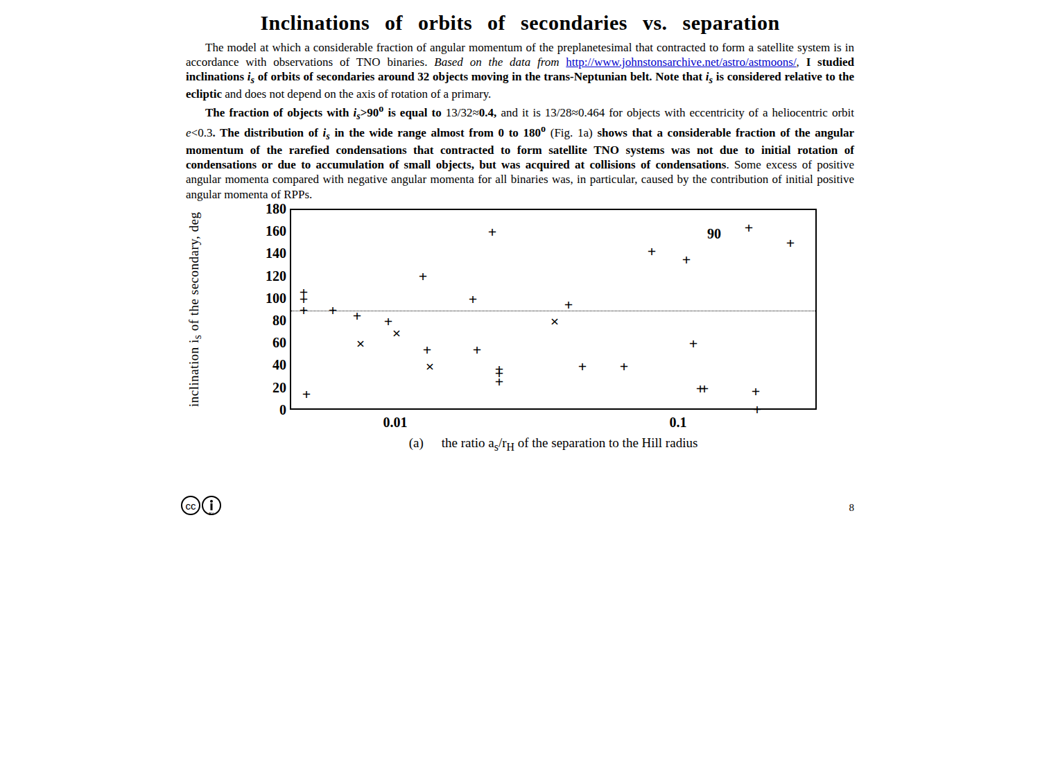Inclinations of orbits of secondaries vs. separation
The model at which a considerable fraction of angular momentum of the preplanetesimal that contracted to form a satellite system is in accordance with observations of TNO binaries. Based on the data from http://www.johnstonsarchive.net/astro/astmoons/, I studied inclinations is of orbits of secondaries around 32 objects moving in the trans-Neptunian belt. Note that is is considered relative to the ecliptic and does not depend on the axis of rotation of a primary.
The fraction of objects with is>90o is equal to 13/32≈0.4, and it is 13/28≈0.464 for objects with eccentricity of a heliocentric orbit e<0.3. The distribution of is in the wide range almost from 0 to 180o (Fig. 1a) shows that a considerable fraction of the angular momentum of the rarefied condensations that contracted to form satellite TNO systems was not due to initial rotation of condensations or due to accumulation of small objects, but was acquired at collisions of condensations. Some excess of positive angular momenta compared with negative angular momenta for all binaries was, in particular, caused by the contribution of initial positive angular momenta of RPPs.
inclination is of the secondary, deg
0 20 40 60 80 100 120 140 160 180
90
+ + + + + + × + × + + × + + + + + + × + + + + + + + + + + + +
0.01 0.1
(a) the ratio as/rH of the separation to the Hill radius
cc BY
8